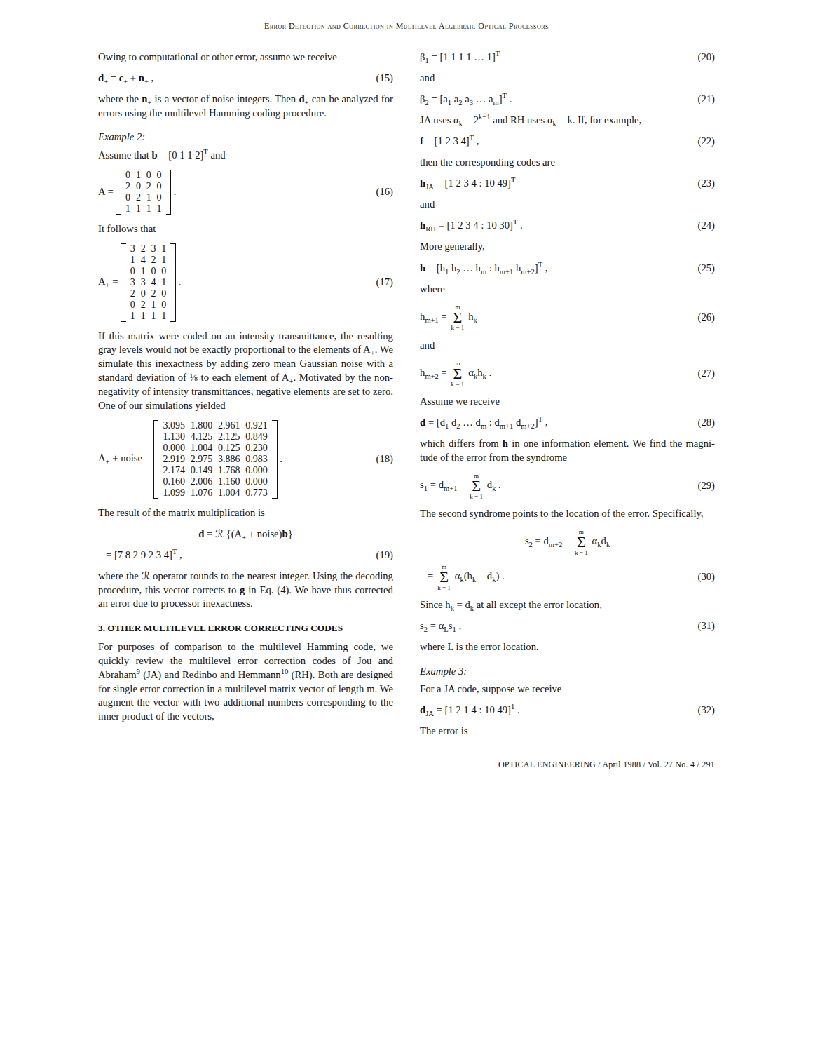Error Detection and Correction in Multilevel Algebraic Optical Processors
Owing to computational or other error, assume we receive
d+ = c+ + n+ ,
(15)
where the n+ is a vector of noise integers. Then d+ can be analyzed for errors using the multilevel Hamming coding procedure.
Example 2:
Assume that b = [0 1 1 2]T and
A =
| 0 | 1 | 0 | 0 |
| 2 | 0 | 2 | 0 |
| 0 | 2 | 1 | 0 |
| 1 | 1 | 1 | 1 |
.
(16)
It follows that
A+ =
| 3 | 2 | 3 | 1 |
| 1 | 4 | 2 | 1 |
| 0 | 1 | 0 | 0 |
| 3 | 3 | 4 | 1 |
| 2 | 0 | 2 | 0 |
| 0 | 2 | 1 | 0 |
| 1 | 1 | 1 | 1 |
.
(17)
If this matrix were coded on an intensity transmittance, the resulting gray levels would not be exactly proportional to the elements of A+. We simulate this inexactness by adding zero mean Gaussian noise with a standard deviation of ⅛ to each element of A+. Motivated by the nonnegativity of intensity transmittances, negative elements are set to zero. One of our simulations yielded
A+ + noise =
| 3.095 | 1.800 | 2.961 | 0.921 |
| 1.130 | 4.125 | 2.125 | 0.849 |
| 0.000 | 1.004 | 0.125 | 0.230 |
| 2.919 | 2.975 | 3.886 | 0.983 |
| 2.174 | 0.149 | 1.768 | 0.000 |
| 0.160 | 2.006 | 1.160 | 0.000 |
| 1.099 | 1.076 | 1.004 | 0.773 |
.
(18)
The result of the matrix multiplication is
d = ℛ {(A+ + noise)b}
= [7 8 2 9 2 3 4]T ,
(19)
where the ℛ operator rounds to the nearest integer. Using the decoding procedure, this vector corrects to g in Eq. (4). We have thus corrected an error due to processor inexactness.
3. Other Multilevel Error Correcting Codes
For purposes of comparison to the multilevel Hamming code, we quickly review the multilevel error correction codes of Jou and Abraham9 (JA) and Redinbo and Hemmann10 (RH). Both are designed for single error correction in a multilevel matrix vector of length m. We augment the vector with two additional numbers corresponding to the inner product of the vectors,
β1 = [1 1 1 1 … 1]T
(20)
and
β2 = [a1 a2 a3 … am]T .
(21)
JA uses αk = 2k−1 and RH uses αk = k. If, for example,
f = [1 2 3 4]T ,
(22)
then the corresponding codes are
hJA = [1 2 3 4 : 10 49]T
(23)
and
hRH = [1 2 3 4 : 10 30]T .
(24)
More generally,
h = [h1 h2 … hm : hm+1 hm+2]T ,
(25)
where
hm+1 = mΣk = 1 hk
(26)
and
hm+2 = mΣk = 1 αkhk .
(27)
Assume we receive
d = [d1 d2 … dm : dm+1 dm+2]T ,
(28)
which differs from h in one information element. We find the magnitude of the error from the syndrome
s1 = dm+1 − mΣk = 1 dk .
(29)
The second syndrome points to the location of the error. Specifically,
s2 = dm+2 − mΣk = 1 αkdk
= mΣk = 1 αk(hk − dk) .
(30)
Since hk = dk at all except the error location,
s2 = αLs1 ,
(31)
where L is the error location.
Example 3:
For a JA code, suppose we receive
dJA = [1 2 1 4 : 10 49]1 .
(32)
The error is
OPTICAL ENGINEERING / April 1988 / Vol. 27 No. 4 / 291